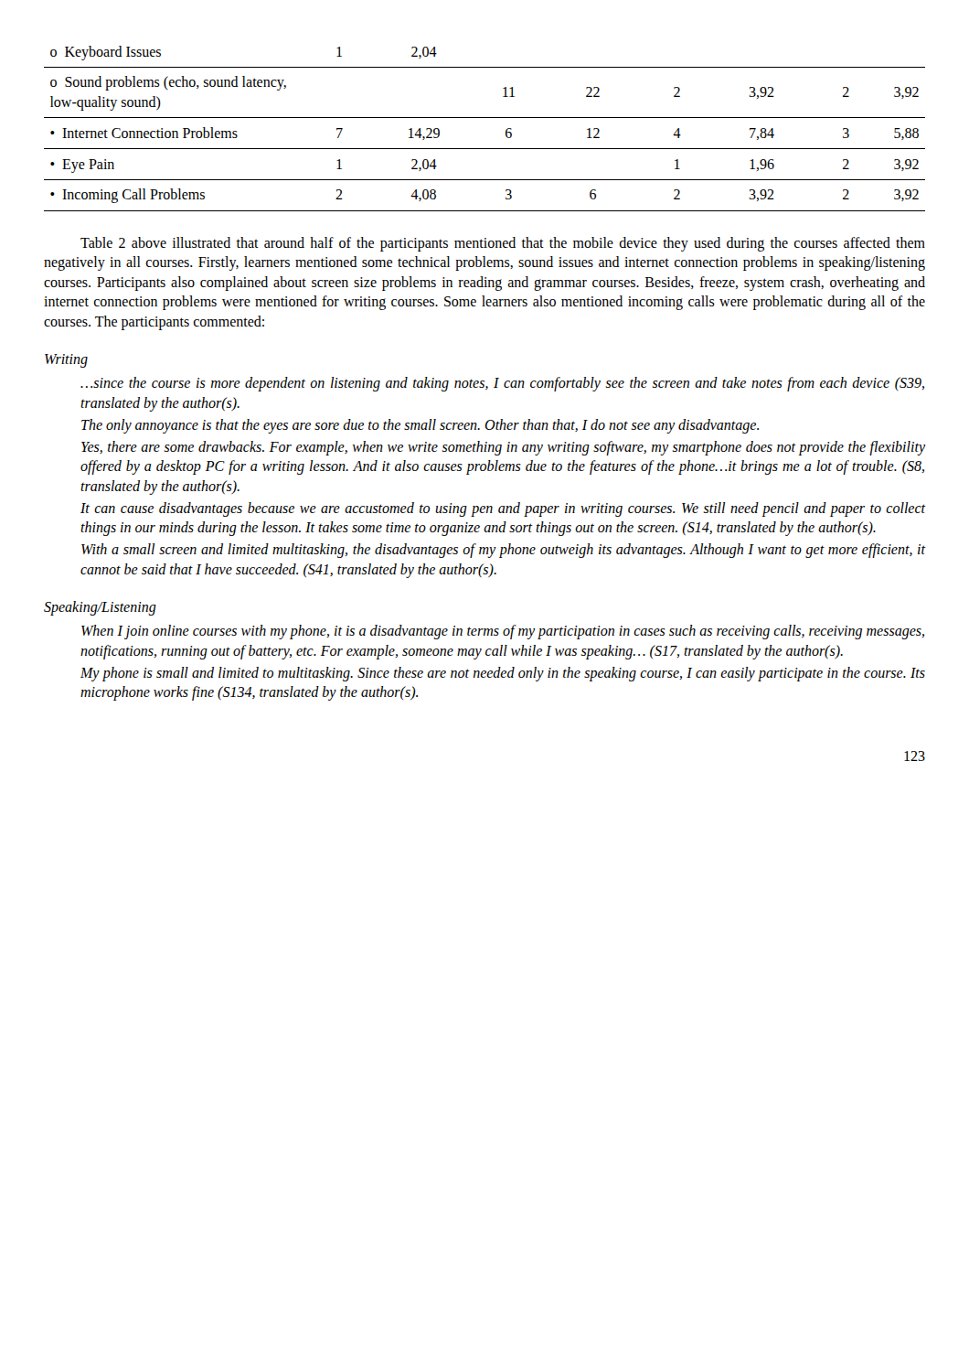| Keyboard Issues | 1 | 2,04 | | | | | | |
| Sound problems (echo, sound latency, low-quality sound) | | | 11 | 22 | 2 | 3,92 | 2 | 3,92 |
| Internet Connection Problems | 7 | 14,29 | 6 | 12 | 4 | 7,84 | 3 | 5,88 |
| Eye Pain | 1 | 2,04 | | | 1 | 1,96 | 2 | 3,92 |
| Incoming Call Problems | 2 | 4,08 | 3 | 6 | 2 | 3,92 | 2 | 3,92 |
Table 2 above illustrated that around half of the participants mentioned that the mobile device they used during the courses affected them negatively in all courses. Firstly, learners mentioned some technical problems, sound issues and internet connection problems in speaking/listening courses. Participants also complained about screen size problems in reading and grammar courses. Besides, freeze, system crash, overheating and internet connection problems were mentioned for writing courses. Some learners also mentioned incoming calls were problematic during all of the courses. The participants commented:
Writing
…since the course is more dependent on listening and taking notes, I can comfortably see the screen and take notes from each device (S39, translated by the author(s).
The only annoyance is that the eyes are sore due to the small screen. Other than that, I do not see any disadvantage.
Yes, there are some drawbacks. For example, when we write something in any writing software, my smartphone does not provide the flexibility offered by a desktop PC for a writing lesson. And it also causes problems due to the features of the phone…it brings me a lot of trouble. (S8, translated by the author(s).
It can cause disadvantages because we are accustomed to using pen and paper in writing courses. We still need pencil and paper to collect things in our minds during the lesson. It takes some time to organize and sort things out on the screen. (S14, translated by the author(s).
With a small screen and limited multitasking, the disadvantages of my phone outweigh its advantages. Although I want to get more efficient, it cannot be said that I have succeeded. (S41, translated by the author(s).
Speaking/Listening
When I join online courses with my phone, it is a disadvantage in terms of my participation in cases such as receiving calls, receiving messages, notifications, running out of battery, etc. For example, someone may call while I was speaking… (S17, translated by the author(s).
My phone is small and limited to multitasking. Since these are not needed only in the speaking course, I can easily participate in the course. Its microphone works fine (S134, translated by the author(s).
123